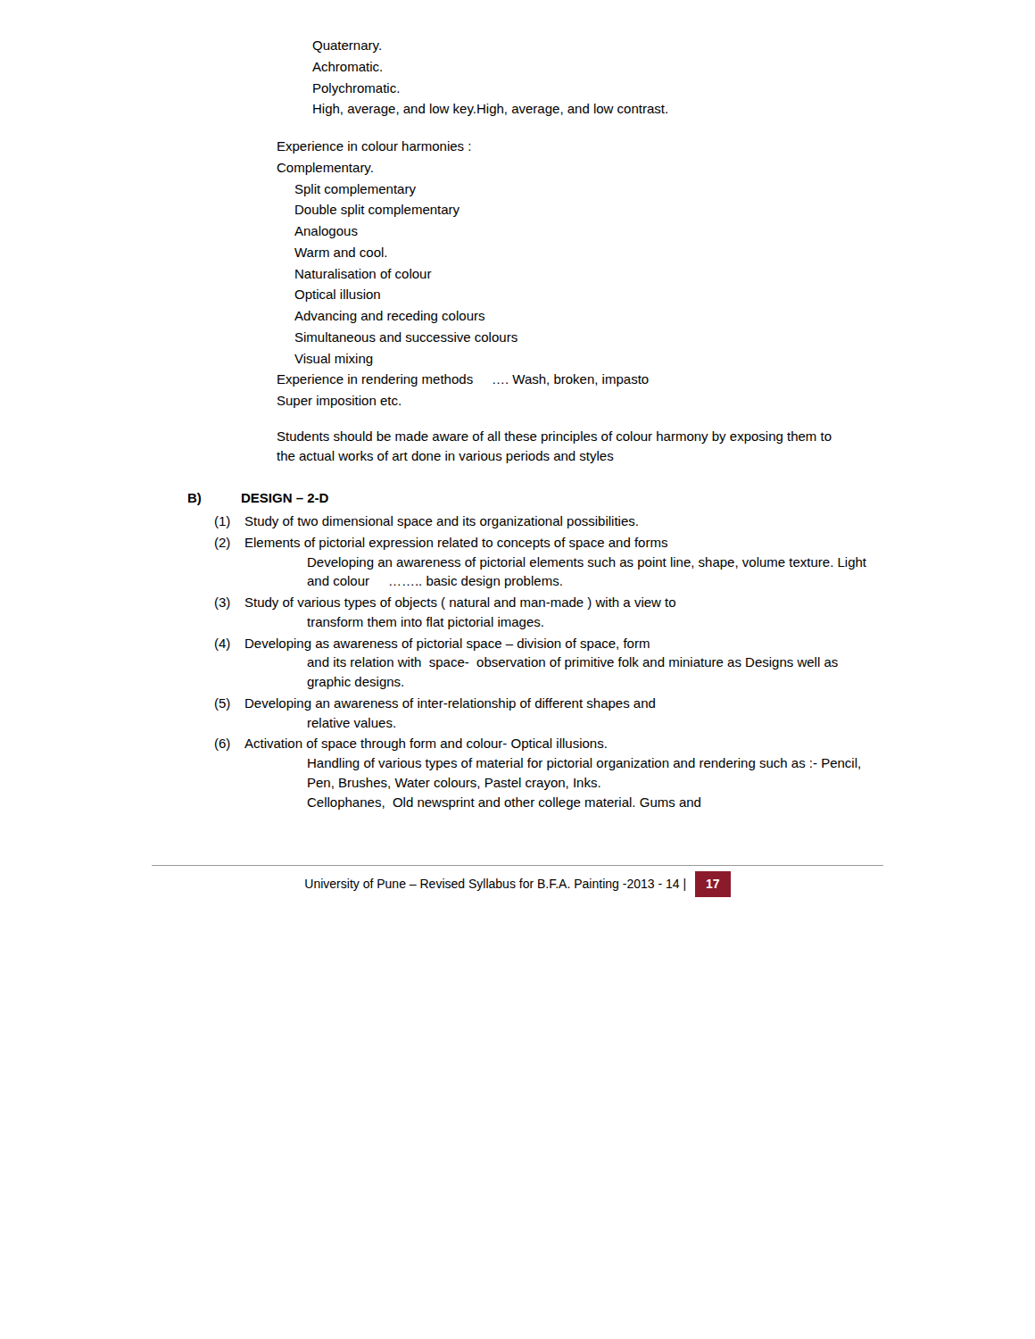Quaternary.
Achromatic.
Polychromatic.
High, average, and low key.High, average, and low contrast.
Experience in colour harmonies :
Complementary.
Split complementary
Double split complementary
Analogous
Warm and cool.
Naturalisation of colour
Optical illusion
Advancing and receding colours
Simultaneous and successive colours
Visual mixing
Experience in rendering methods …. Wash, broken, impasto
Super imposition etc.
Students should be made aware of all these principles of colour harmony by exposing them to the actual works of art done in various periods and styles
B) DESIGN – 2-D
(1) Study of two dimensional space and its organizational possibilities.
(2) Elements of pictorial expression related to concepts of space and forms
Developing an awareness of pictorial elements such as point line, shape, volume texture. Light and colour …….. basic design problems.
(3) Study of various types of objects ( natural and man-made ) with a view to
transform them into flat pictorial images.
(4) Developing as awareness of pictorial space – division of space, form
and its relation with space- observation of primitive folk and miniature as Designs well as graphic designs.
(5) Developing an awareness of inter-relationship of different shapes and
relative values.
(6) Activation of space through form and colour- Optical illusions.
Handling of various types of material for pictorial organization and rendering such as :- Pencil, Pen, Brushes, Water colours, Pastel crayon, Inks.
Cellophanes, Old newsprint and other college material. Gums and
University of Pune – Revised Syllabus for B.F.A. Painting -2013 - 14 |17